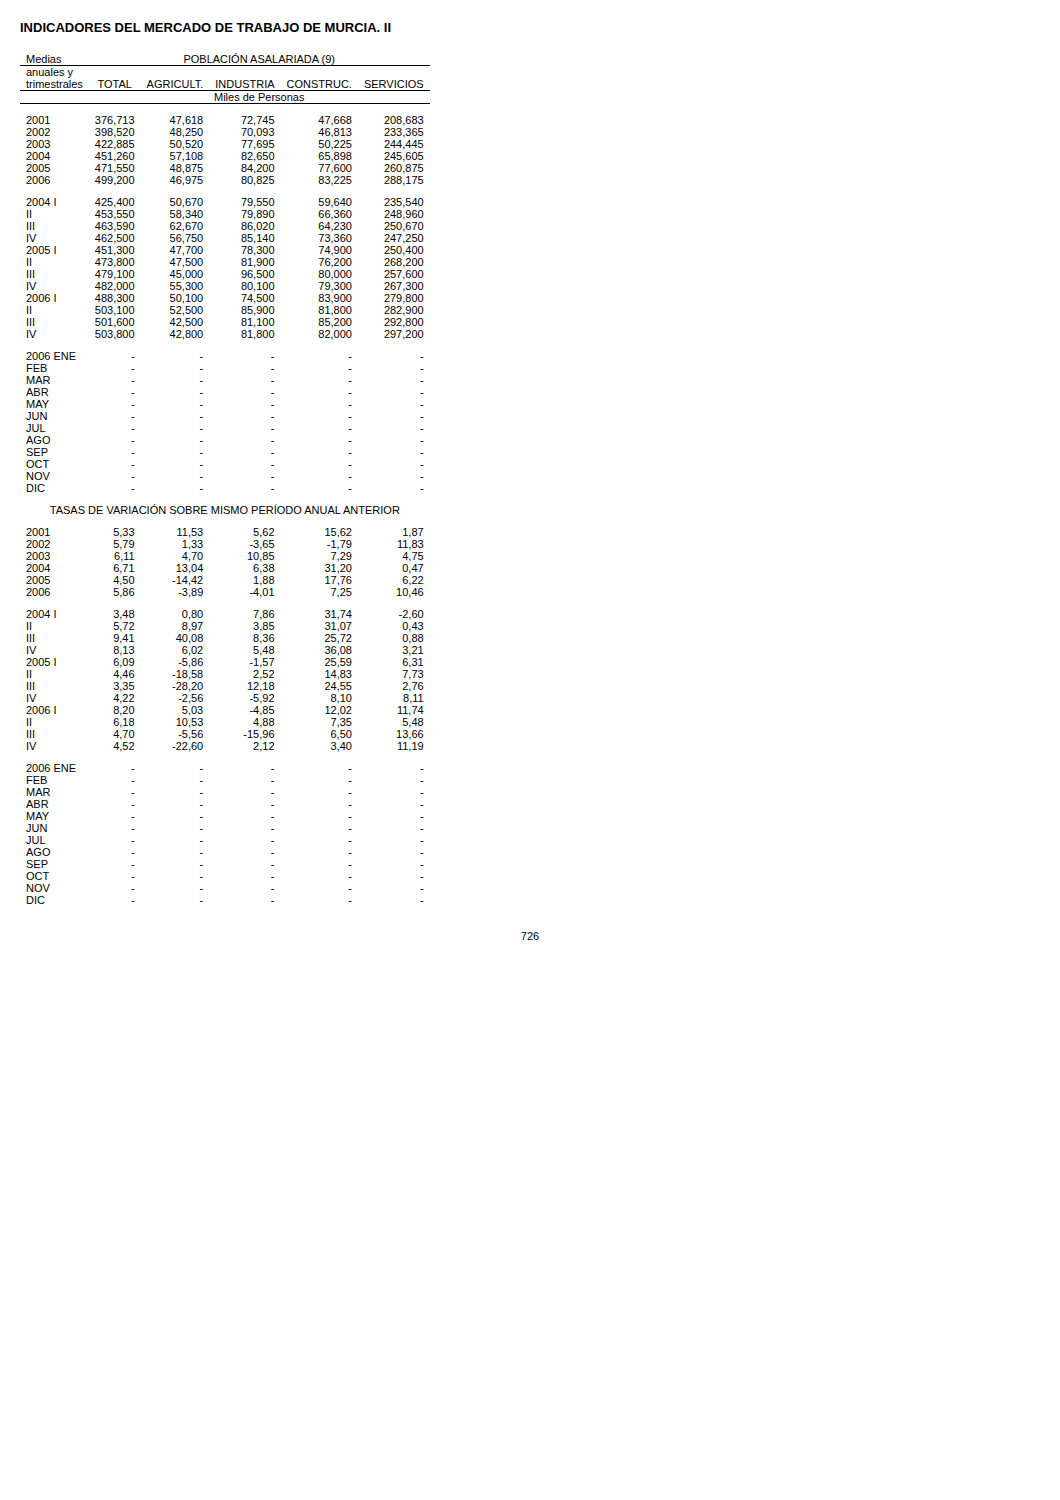INDICADORES DEL MERCADO DE TRABAJO DE MURCIA. II
| Medias | POBLACIÓN ASALARIADA (9) |
| anuales y | |
| trimestrales | TOTAL | AGRICULT. | INDUSTRIA | CONSTRUC. | SERVICIOS |
| | Miles de Personas |
| 2001 | 376,713 | 47,618 | 72,745 | 47,668 | 208,683 |
| 2002 | 398,520 | 48,250 | 70,093 | 46,813 | 233,365 |
| 2003 | 422,885 | 50,520 | 77,695 | 50,225 | 244,445 |
| 2004 | 451,260 | 57,108 | 82,650 | 65,898 | 245,605 |
| 2005 | 471,550 | 48,875 | 84,200 | 77,600 | 260,875 |
| 2006 | 499,200 | 46,975 | 80,825 | 83,225 | 288,175 |
| 2004 I | 425,400 | 50,670 | 79,550 | 59,640 | 235,540 |
| II | 453,550 | 58,340 | 79,890 | 66,360 | 248,960 |
| III | 463,590 | 62,670 | 86,020 | 64,230 | 250,670 |
| IV | 462,500 | 56,750 | 85,140 | 73,360 | 247,250 |
| 2005 I | 451,300 | 47,700 | 78,300 | 74,900 | 250,400 |
| II | 473,800 | 47,500 | 81,900 | 76,200 | 268,200 |
| III | 479,100 | 45,000 | 96,500 | 80,000 | 257,600 |
| IV | 482,000 | 55,300 | 80,100 | 79,300 | 267,300 |
| 2006 I | 488,300 | 50,100 | 74,500 | 83,900 | 279,800 |
| II | 503,100 | 52,500 | 85,900 | 81,800 | 282,900 |
| III | 501,600 | 42,500 | 81,100 | 85,200 | 292,800 |
| IV | 503,800 | 42,800 | 81,800 | 82,000 | 297,200 |
| 2006 ENE | - | - | - | - | - |
| FEB | - | - | - | - | - |
| MAR | - | - | - | - | - |
| ABR | - | - | - | - | - |
| MAY | - | - | - | - | - |
| JUN | - | - | - | - | - |
| JUL | - | - | - | - | - |
| AGO | - | - | - | - | - |
| SEP | - | - | - | - | - |
| OCT | - | - | - | - | - |
| NOV | - | - | - | - | - |
| DIC | - | - | - | - | - |
| TASAS DE VARIACIÓN SOBRE MISMO PERÍODO ANUAL ANTERIOR |
| 2001 | 5,33 | 11,53 | 5,62 | 15,62 | 1,87 |
| 2002 | 5,79 | 1,33 | -3,65 | -1,79 | 11,83 |
| 2003 | 6,11 | 4,70 | 10,85 | 7,29 | 4,75 |
| 2004 | 6,71 | 13,04 | 6,38 | 31,20 | 0,47 |
| 2005 | 4,50 | -14,42 | 1,88 | 17,76 | 6,22 |
| 2006 | 5,86 | -3,89 | -4,01 | 7,25 | 10,46 |
| 2004 I | 3,48 | 0,80 | 7,86 | 31,74 | -2,60 |
| II | 5,72 | 8,97 | 3,85 | 31,07 | 0,43 |
| III | 9,41 | 40,08 | 8,36 | 25,72 | 0,88 |
| IV | 8,13 | 6,02 | 5,48 | 36,08 | 3,21 |
| 2005 I | 6,09 | -5,86 | -1,57 | 25,59 | 6,31 |
| II | 4,46 | -18,58 | 2,52 | 14,83 | 7,73 |
| III | 3,35 | -28,20 | 12,18 | 24,55 | 2,76 |
| IV | 4,22 | -2,56 | -5,92 | 8,10 | 8,11 |
| 2006 I | 8,20 | 5,03 | -4,85 | 12,02 | 11,74 |
| II | 6,18 | 10,53 | 4,88 | 7,35 | 5,48 |
| III | 4,70 | -5,56 | -15,96 | 6,50 | 13,66 |
| IV | 4,52 | -22,60 | 2,12 | 3,40 | 11,19 |
| 2006 ENE | - | - | - | - | - |
| FEB | - | - | - | - | - |
| MAR | - | - | - | - | - |
| ABR | - | - | - | - | - |
| MAY | - | - | - | - | - |
| JUN | - | - | - | - | - |
| JUL | - | - | - | - | - |
| AGO | - | - | - | - | - |
| SEP | - | - | - | - | - |
| OCT | - | - | - | - | - |
| NOV | - | - | - | - | - |
| DIC | - | - | - | - | - |
726